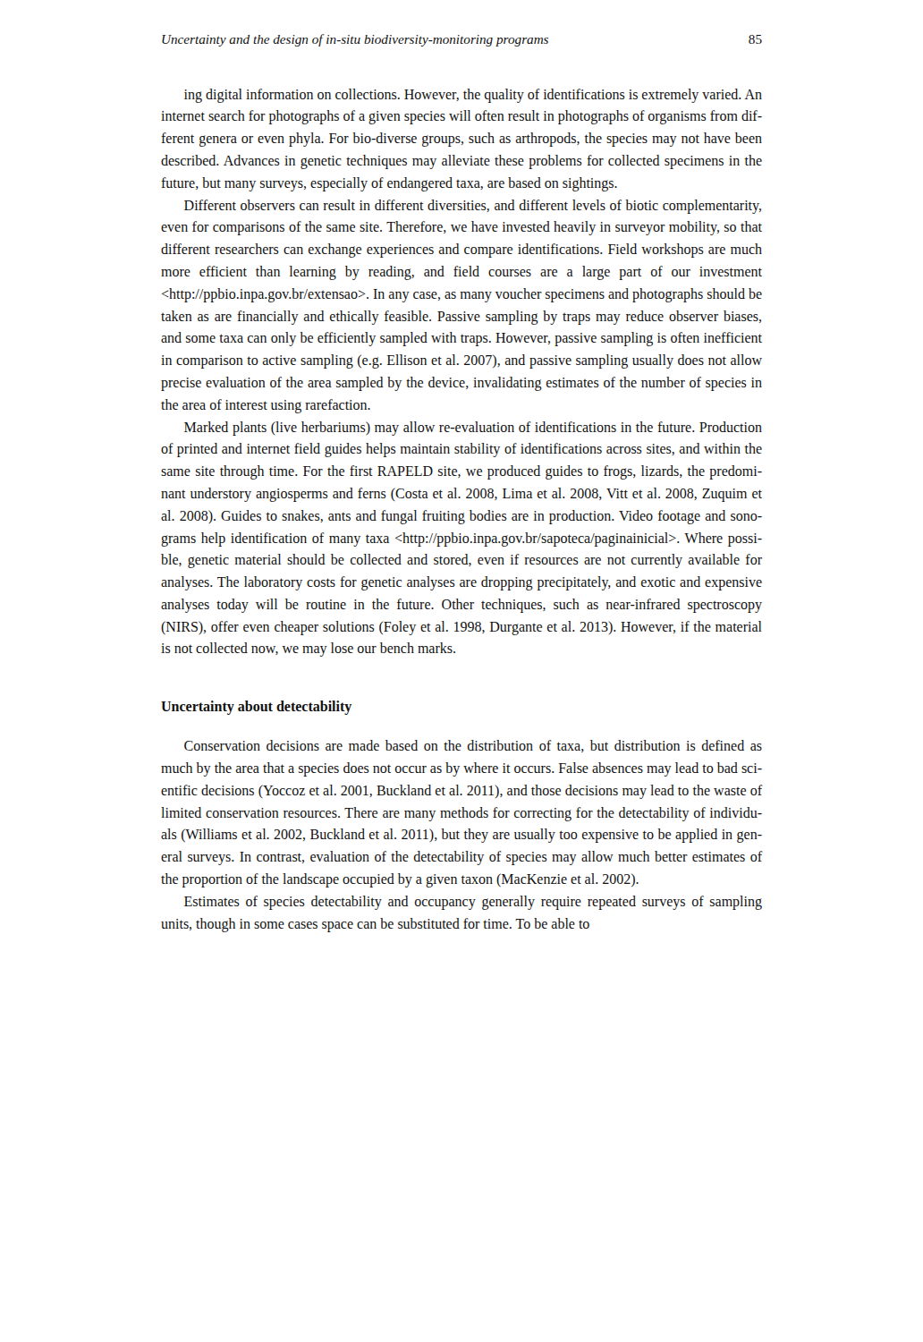Uncertainty and the design of in-situ biodiversity-monitoring programs 85
ing digital information on collections. However, the quality of identifications is extremely varied. An internet search for photographs of a given species will often result in photographs of organisms from different genera or even phyla. For bio-diverse groups, such as arthropods, the species may not have been described. Advances in genetic techniques may alleviate these problems for collected specimens in the future, but many surveys, especially of endangered taxa, are based on sightings.
Different observers can result in different diversities, and different levels of biotic complementarity, even for comparisons of the same site. Therefore, we have invested heavily in surveyor mobility, so that different researchers can exchange experiences and compare identifications. Field workshops are much more efficient than learning by reading, and field courses are a large part of our investment <http://ppbio.inpa.gov.br/extensao>. In any case, as many voucher specimens and photographs should be taken as are financially and ethically feasible. Passive sampling by traps may reduce observer biases, and some taxa can only be efficiently sampled with traps. However, passive sampling is often inefficient in comparison to active sampling (e.g. Ellison et al. 2007), and passive sampling usually does not allow precise evaluation of the area sampled by the device, invalidating estimates of the number of species in the area of interest using rarefaction.
Marked plants (live herbariums) may allow re-evaluation of identifications in the future. Production of printed and internet field guides helps maintain stability of identifications across sites, and within the same site through time. For the first RAPELD site, we produced guides to frogs, lizards, the predominant understory angiosperms and ferns (Costa et al. 2008, Lima et al. 2008, Vitt et al. 2008, Zuquim et al. 2008). Guides to snakes, ants and fungal fruiting bodies are in production. Video footage and sonograms help identification of many taxa <http://ppbio.inpa.gov.br/sapoteca/paginainicial>. Where possible, genetic material should be collected and stored, even if resources are not currently available for analyses. The laboratory costs for genetic analyses are dropping precipitately, and exotic and expensive analyses today will be routine in the future. Other techniques, such as near-infrared spectroscopy (NIRS), offer even cheaper solutions (Foley et al. 1998, Durgante et al. 2013). However, if the material is not collected now, we may lose our bench marks.
Uncertainty about detectability
Conservation decisions are made based on the distribution of taxa, but distribution is defined as much by the area that a species does not occur as by where it occurs. False absences may lead to bad scientific decisions (Yoccoz et al. 2001, Buckland et al. 2011), and those decisions may lead to the waste of limited conservation resources. There are many methods for correcting for the detectability of individuals (Williams et al. 2002, Buckland et al. 2011), but they are usually too expensive to be applied in general surveys. In contrast, evaluation of the detectability of species may allow much better estimates of the proportion of the landscape occupied by a given taxon (MacKenzie et al. 2002).
Estimates of species detectability and occupancy generally require repeated surveys of sampling units, though in some cases space can be substituted for time. To be able to